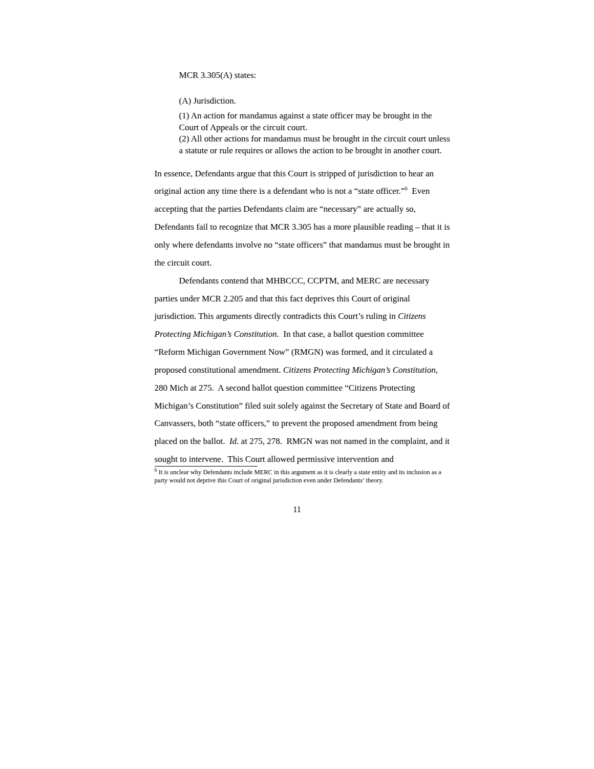MCR 3.305(A) states:
(A) Jurisdiction.
(1) An action for mandamus against a state officer may be brought in the Court of Appeals or the circuit court.
(2) All other actions for mandamus must be brought in the circuit court unless a statute or rule requires or allows the action to be brought in another court.
In essence, Defendants argue that this Court is stripped of jurisdiction to hear an original action any time there is a defendant who is not a “state officer.”6 Even accepting that the parties Defendants claim are “necessary” are actually so, Defendants fail to recognize that MCR 3.305 has a more plausible reading – that it is only where defendants involve no “state officers” that mandamus must be brought in the circuit court.
Defendants contend that MHBCCC, CCPTM, and MERC are necessary parties under MCR 2.205 and that this fact deprives this Court of original jurisdiction. This arguments directly contradicts this Court’s ruling in Citizens Protecting Michigan’s Constitution. In that case, a ballot question committee “Reform Michigan Government Now” (RMGN) was formed, and it circulated a proposed constitutional amendment. Citizens Protecting Michigan’s Constitution, 280 Mich at 275. A second ballot question committee “Citizens Protecting Michigan’s Constitution” filed suit solely against the Secretary of State and Board of Canvassers, both “state officers,” to prevent the proposed amendment from being placed on the ballot. Id. at 275, 278. RMGN was not named in the complaint, and it sought to intervene. This Court allowed permissive intervention and
6 It is unclear why Defendants include MERC in this argument as it is clearly a state entity and its inclusion as a party would not deprive this Court of original jurisdiction even under Defendants’ theory.
11